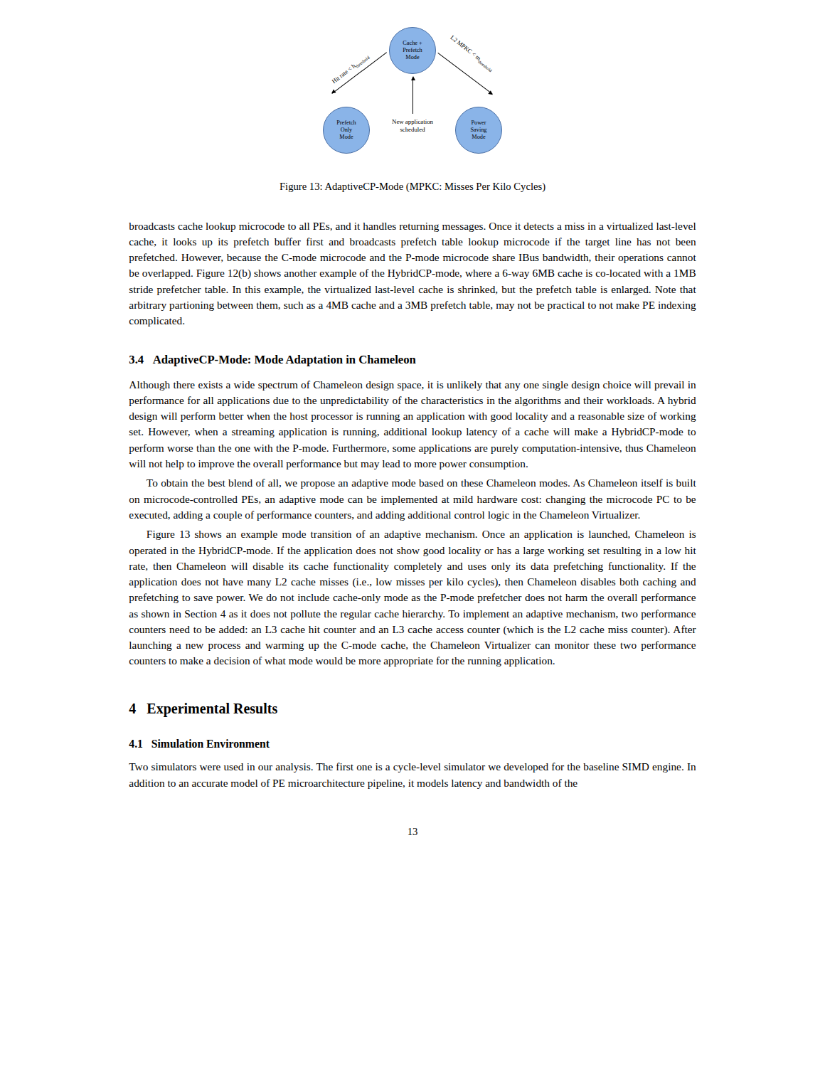Cache +
Prefetch
Mode
Prefetch
Only
Mode
Power
Saving
Mode
New application
scheduled
Hit rate < hthreshold
L2 MPKC < mthreshold
Figure 13: AdaptiveCP-Mode (MPKC: Misses Per Kilo Cycles)
broadcasts cache lookup microcode to all PEs, and it handles returning messages. Once it detects a miss in a virtualized last-level cache, it looks up its prefetch buffer first and broadcasts prefetch table lookup microcode if the target line has not been prefetched. However, because the C-mode microcode and the P-mode microcode share IBus bandwidth, their operations cannot be overlapped. Figure 12(b) shows another example of the HybridCP-mode, where a 6-way 6MB cache is co-located with a 1MB stride prefetcher table. In this example, the virtualized last-level cache is shrinked, but the prefetch table is enlarged. Note that arbitrary partioning between them, such as a 4MB cache and a 3MB prefetch table, may not be practical to not make PE indexing complicated.
3.4 AdaptiveCP-Mode: Mode Adaptation in Chameleon
Although there exists a wide spectrum of Chameleon design space, it is unlikely that any one single design choice will prevail in performance for all applications due to the unpredictability of the characteristics in the algorithms and their workloads. A hybrid design will perform better when the host processor is running an application with good locality and a reasonable size of working set. However, when a streaming application is running, additional lookup latency of a cache will make a HybridCP-mode to perform worse than the one with the P-mode. Furthermore, some applications are purely computation-intensive, thus Chameleon will not help to improve the overall performance but may lead to more power consumption.
To obtain the best blend of all, we propose an adaptive mode based on these Chameleon modes. As Chameleon itself is built on microcode-controlled PEs, an adaptive mode can be implemented at mild hardware cost: changing the microcode PC to be executed, adding a couple of performance counters, and adding additional control logic in the Chameleon Virtualizer.
Figure 13 shows an example mode transition of an adaptive mechanism. Once an application is launched, Chameleon is operated in the HybridCP-mode. If the application does not show good locality or has a large working set resulting in a low hit rate, then Chameleon will disable its cache functionality completely and uses only its data prefetching functionality. If the application does not have many L2 cache misses (i.e., low misses per kilo cycles), then Chameleon disables both caching and prefetching to save power. We do not include cache-only mode as the P-mode prefetcher does not harm the overall performance as shown in Section 4 as it does not pollute the regular cache hierarchy. To implement an adaptive mechanism, two performance counters need to be added: an L3 cache hit counter and an L3 cache access counter (which is the L2 cache miss counter). After launching a new process and warming up the C-mode cache, the Chameleon Virtualizer can monitor these two performance counters to make a decision of what mode would be more appropriate for the running application.
4 Experimental Results
4.1 Simulation Environment
Two simulators were used in our analysis. The first one is a cycle-level simulator we developed for the baseline SIMD engine. In addition to an accurate model of PE microarchitecture pipeline, it models latency and bandwidth of the
13